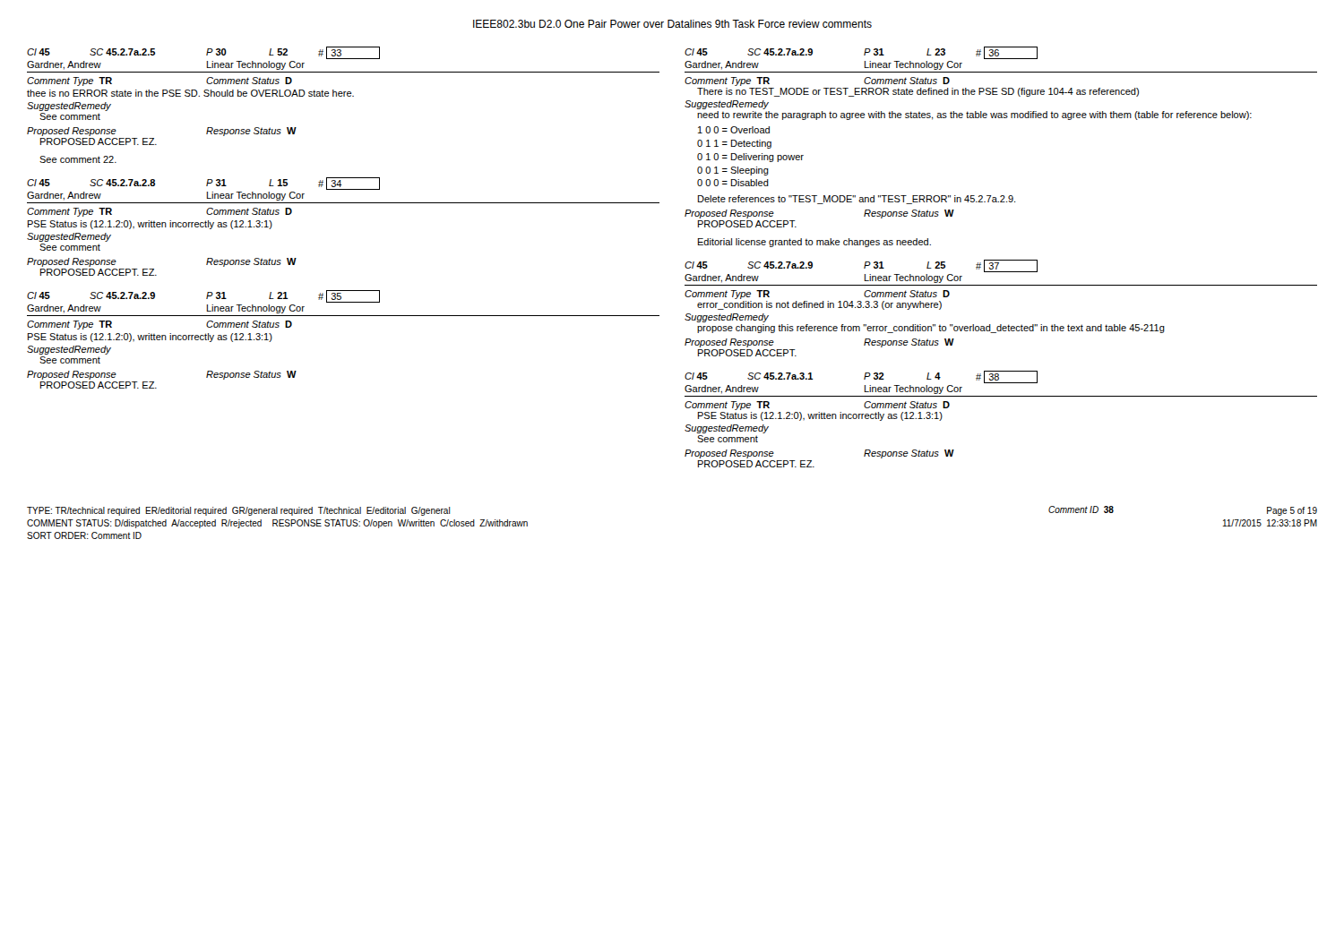IEEE802.3bu D2.0 One Pair Power over Datalines 9th Task Force review comments
Cl 45
SC 45.2.7a.2.5
P 30
L 52
# 33
Gardner, Andrew
Linear Technology Cor
Comment Type TR
Comment Status D
thee is no ERROR state in the PSE SD. Should be OVERLOAD state here.
SuggestedRemedy
See comment
Proposed Response
Response Status W
PROPOSED ACCEPT. EZ.
See comment 22.
Cl 45
SC 45.2.7a.2.8
P 31
L 15
# 34
Gardner, Andrew
Linear Technology Cor
Comment Type TR
Comment Status D
PSE Status is (12.1.2:0), written incorrectly as (12.1.3:1)
SuggestedRemedy
See comment
Proposed Response
Response Status W
PROPOSED ACCEPT. EZ.
Cl 45
SC 45.2.7a.2.9
P 31
L 21
# 35
Gardner, Andrew
Linear Technology Cor
Comment Type TR
Comment Status D
PSE Status is (12.1.2:0), written incorrectly as (12.1.3:1)
SuggestedRemedy
See comment
Proposed Response
Response Status W
PROPOSED ACCEPT. EZ.
Cl 45
SC 45.2.7a.2.9
P 31
L 23
# 36
Gardner, Andrew
Linear Technology Cor
Comment Type TR
Comment Status D
There is no TEST_MODE or TEST_ERROR state defined in the PSE SD (figure 104-4 as referenced)
SuggestedRemedy
need to rewrite the paragraph to agree with the states, as the table was modified to agree with them (table for reference below):
1 0 0 = Overload
0 1 1 = Detecting
0 1 0 = Delivering power
0 0 1 = Sleeping
0 0 0 = Disabled
Delete references to "TEST_MODE" and "TEST_ERROR" in 45.2.7a.2.9.
Proposed Response
Response Status W
PROPOSED ACCEPT.
Editorial license granted to make changes as needed.
Cl 45
SC 45.2.7a.2.9
P 31
L 25
# 37
Gardner, Andrew
Linear Technology Cor
Comment Type TR
Comment Status D
error_condition is not defined in 104.3.3.3 (or anywhere)
SuggestedRemedy
propose changing this reference from "error_condition" to "overload_detected" in the text and table 45-211g
Proposed Response
Response Status W
PROPOSED ACCEPT.
Cl 45
SC 45.2.7a.3.1
P 32
L 4
# 38
Gardner, Andrew
Linear Technology Cor
Comment Type TR
Comment Status D
PSE Status is (12.1.2:0), written incorrectly as (12.1.3:1)
SuggestedRemedy
See comment
Proposed Response
Response Status W
PROPOSED ACCEPT. EZ.
TYPE: TR/technical required ER/editorial required GR/general required T/technical E/editorial G/general
COMMENT STATUS: D/dispatched A/accepted R/rejected RESPONSE STATUS: O/open W/written C/closed Z/withdrawn
SORT ORDER: Comment ID
Comment ID 38
Page 5 of 19
11/7/2015 12:33:18 PM